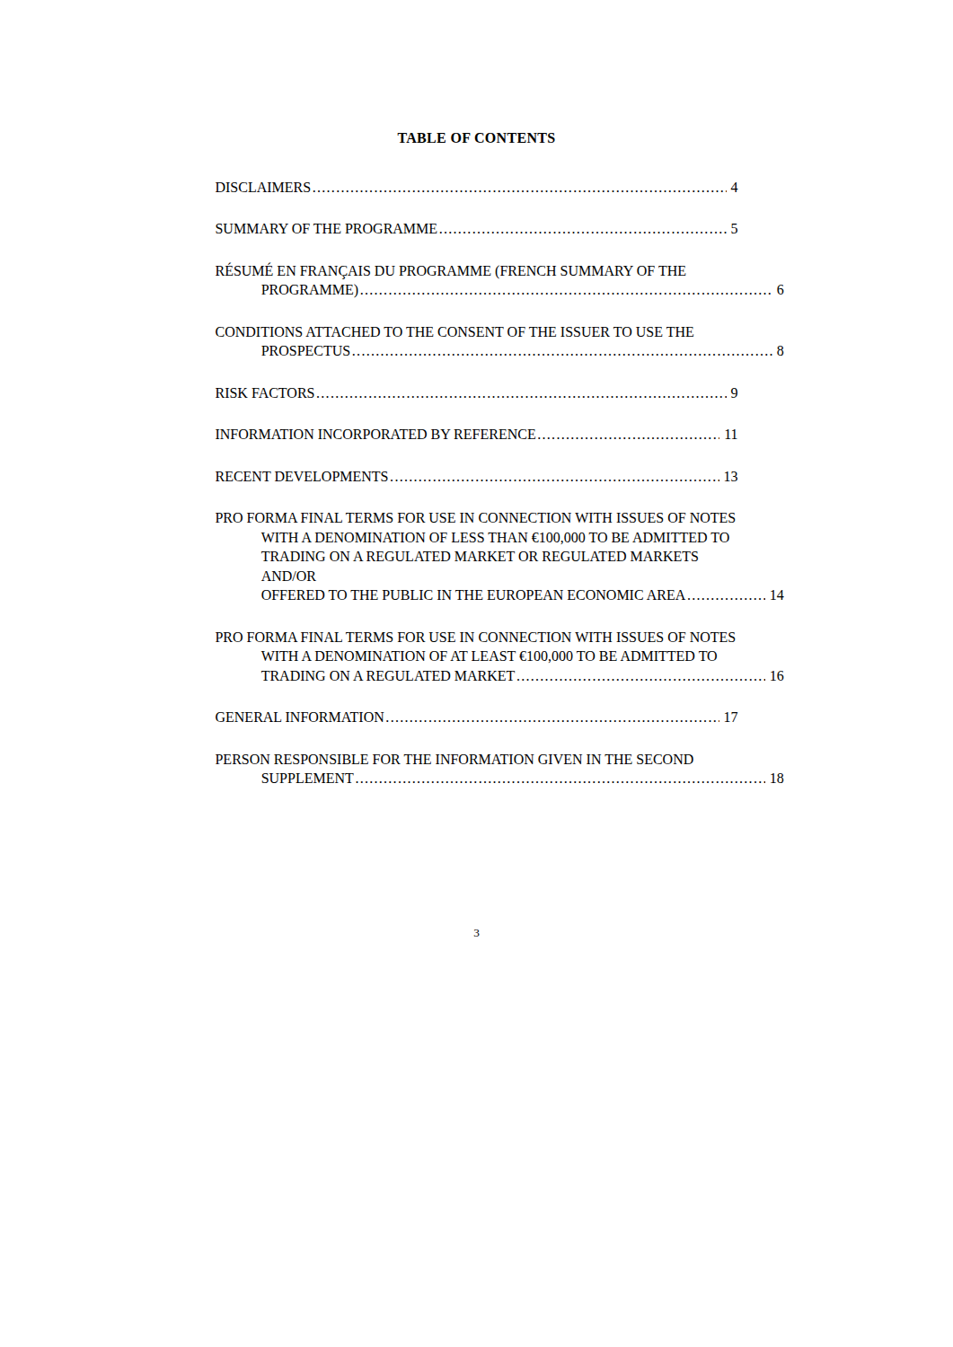TABLE OF CONTENTS
DISCLAIMERS .................................................................................................................................. 4
SUMMARY OF THE PROGRAMME .......................................................................................... 5
RÉSUMÉ EN FRANÇAIS DU PROGRAMME (FRENCH SUMMARY OF THE
PROGRAMME) ......................................................................................................................... 6
CONDITIONS ATTACHED TO THE CONSENT OF THE ISSUER TO USE THE
PROSPECTUS .............................................................................................................................. 8
RISK FACTORS .............................................................................................................................. 9
INFORMATION INCORPORATED BY REFERENCE ............................................................ 11
RECENT DEVELOPMENTS ......................................................................................................... 13
PRO FORMA FINAL TERMS FOR USE IN CONNECTION WITH ISSUES OF NOTES
WITH A DENOMINATION OF LESS THAN €100,000 TO BE ADMITTED TO
TRADING ON A REGULATED MARKET OR REGULATED MARKETS AND/OR
OFFERED TO THE PUBLIC IN THE EUROPEAN ECONOMIC AREA .................... 14
PRO FORMA FINAL TERMS FOR USE IN CONNECTION WITH ISSUES OF NOTES
WITH A DENOMINATION OF AT LEAST €100,000 TO BE ADMITTED TO
TRADING ON A REGULATED MARKET ....................................................................... 16
GENERAL INFORMATION ........................................................................................................... 17
PERSON RESPONSIBLE FOR THE INFORMATION GIVEN IN THE SECOND
SUPPLEMENT ......................................................................................................................... 18
3